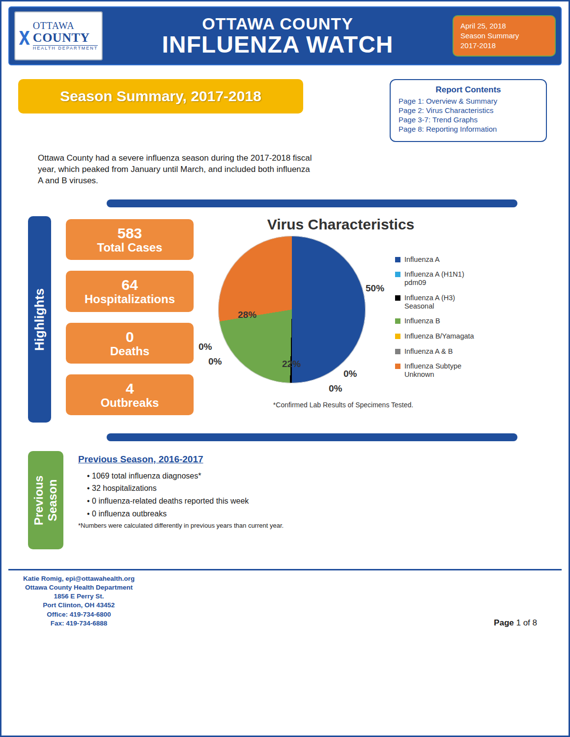x
OTTAWA
COUNTY
HEALTH DEPARTMENT
OTTAWA COUNTY
INFLUENZA WATCH
April 25, 2018
Season Summary
2017-2018
Season Summary, 2017-2018
Report Contents
Page 1: Overview & Summary
Page 2: Virus Characteristics
Page 3-7: Trend Graphs
Page 8: Reporting Information
Ottawa County had a severe influenza season during the 2017-2018 fiscal year, which peaked from January until March, and included both influenza A and B viruses.
Highlights
583
Total Cases
64
Hospitalizations
0
Deaths
4
Outbreaks
Virus Characteristics
50% 28% 22% 0% 0% 0% 0%
Influenza A
Influenza A (H1N1)
pdm09
Influenza A (H3)
Seasonal
Influenza B
Influenza B/Yamagata
Influenza A & B
Influenza Subtype
Unknown
*Confirmed Lab Results of Specimens Tested.
Previous Season
Previous Season, 2016-2017
1069 total influenza diagnoses*
32 hospitalizations
0 influenza-related deaths reported this week
0 influenza outbreaks
*Numbers were calculated differently in previous years than current year.
Katie Romig, epi@ottawahealth.org
Ottawa County Health Department
1856 E Perry St.
Port Clinton, OH 43452
Office: 419-734-6800
Fax: 419-734-6888
Page 1 of 8